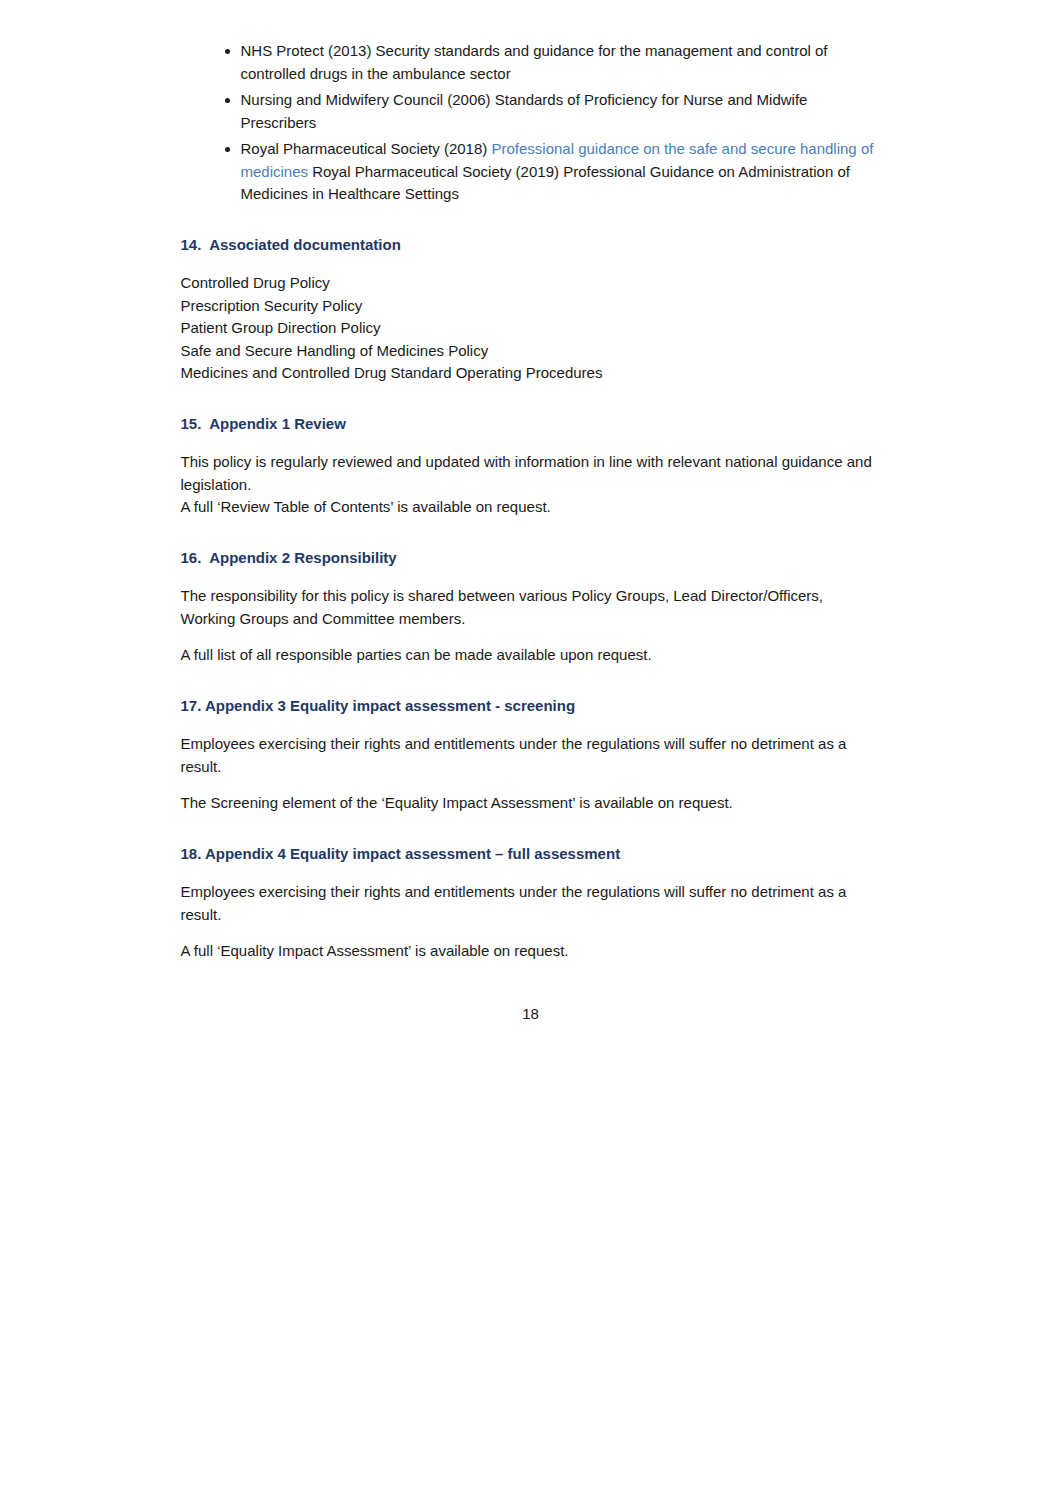NHS Protect (2013) Security standards and guidance for the management and control of controlled drugs in the ambulance sector
Nursing and Midwifery Council (2006) Standards of Proficiency for Nurse and Midwife Prescribers
Royal Pharmaceutical Society (2018) Professional guidance on the safe and secure handling of medicines Royal Pharmaceutical Society (2019) Professional Guidance on Administration of Medicines in Healthcare Settings
14. Associated documentation
Controlled Drug Policy
Prescription Security Policy
Patient Group Direction Policy
Safe and Secure Handling of Medicines Policy
Medicines and Controlled Drug Standard Operating Procedures
15. Appendix 1 Review
This policy is regularly reviewed and updated with information in line with relevant national guidance and legislation.
A full ‘Review Table of Contents’ is available on request.
16. Appendix 2 Responsibility
The responsibility for this policy is shared between various Policy Groups, Lead Director/Officers, Working Groups and Committee members.
A full list of all responsible parties can be made available upon request.
17. Appendix 3 Equality impact assessment - screening
Employees exercising their rights and entitlements under the regulations will suffer no detriment as a result.
The Screening element of the ‘Equality Impact Assessment’ is available on request.
18. Appendix 4 Equality impact assessment – full assessment
Employees exercising their rights and entitlements under the regulations will suffer no detriment as a result.
A full ‘Equality Impact Assessment’ is available on request.
18